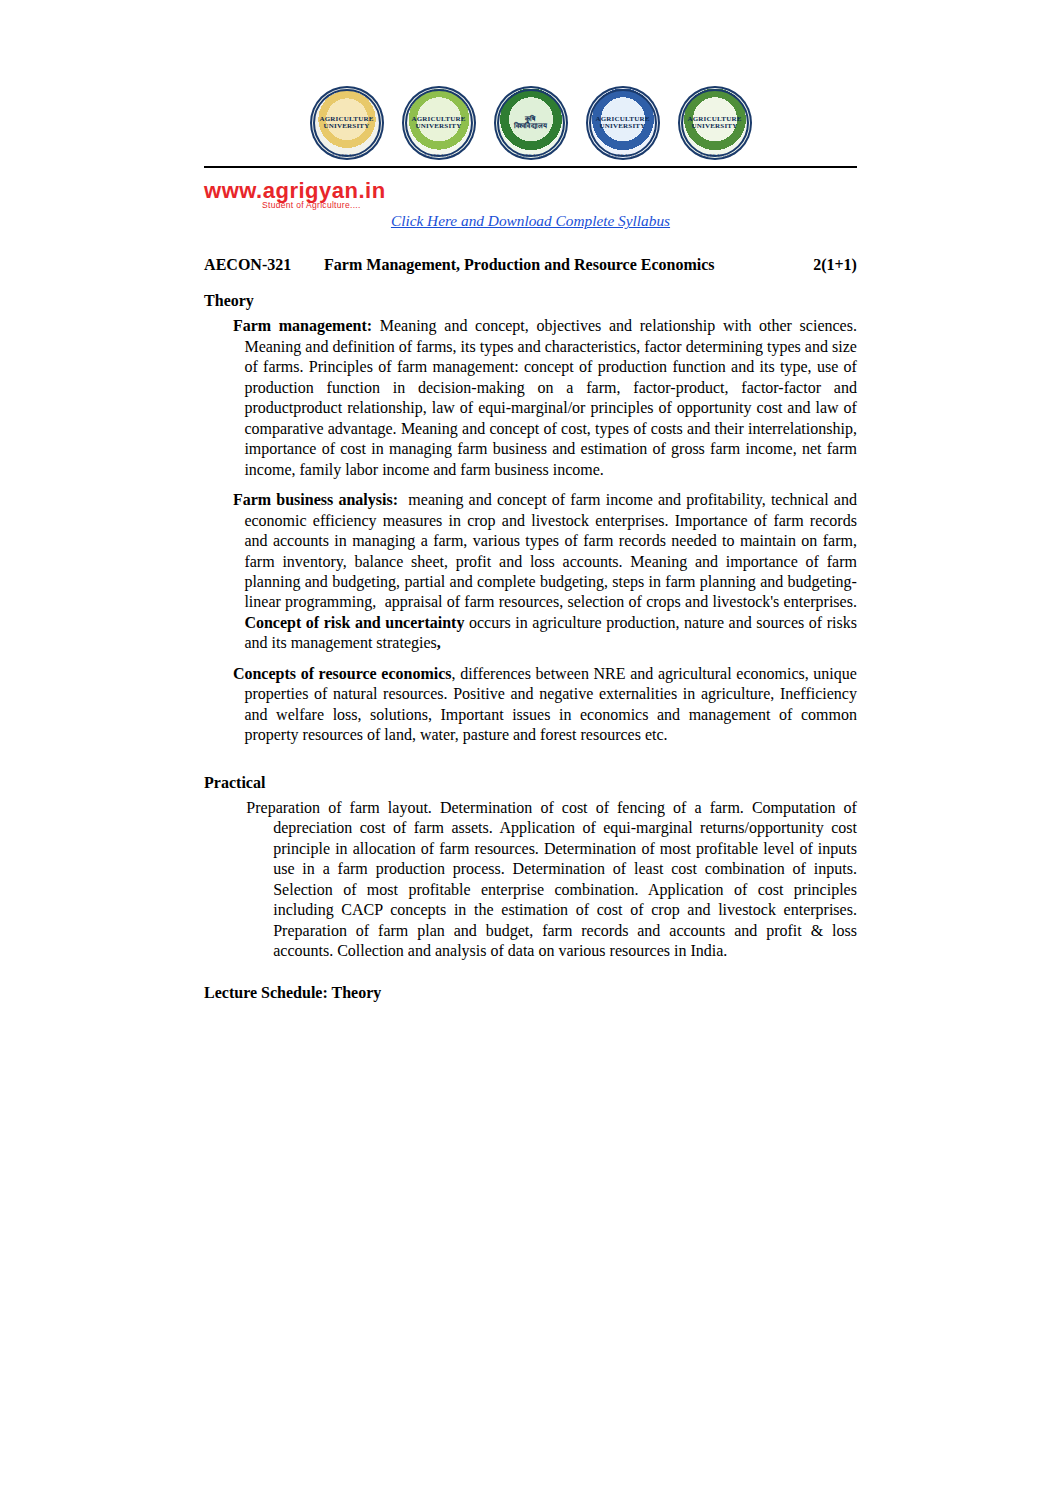AGRICULTURE
UNIVERSITY
AGRICULTURE UNIVERSITY
AGRICULTURE
UNIVERSITY
AGRICULTURE UNIVERSITY
कृषि
विश्वविद्यालय
AGRICULTURE UNIVERSITY
AGRICULTURE
UNIVERSITY
AGRICULTURE UNIVERSITY
AGRICULTURE
UNIVERSITY
AGRICULTURE UNIVERSITY
www.agrigyan.in
Student of Agriculture....
Click Here and Download Complete Syllabus
AECON-321 Farm Management, Production and Resource Economics 2(1+1)
Theory
Farm management: Meaning and concept, objectives and relationship with other sciences. Meaning and definition of farms, its types and characteristics, factor determining types and size of farms. Principles of farm management: concept of production function and its type, use of production function in decision-making on a farm, factor-product, factor-factor and productproduct relationship, law of equi-marginal/or principles of opportunity cost and law of comparative advantage. Meaning and concept of cost, types of costs and their interrelationship, importance of cost in managing farm business and estimation of gross farm income, net farm income, family labor income and farm business income.
Farm business analysis: meaning and concept of farm income and profitability, technical and economic efficiency measures in crop and livestock enterprises. Importance of farm records and accounts in managing a farm, various types of farm records needed to maintain on farm, farm inventory, balance sheet, profit and loss accounts. Meaning and importance of farm planning and budgeting, partial and complete budgeting, steps in farm planning and budgeting-linear programming, appraisal of farm resources, selection of crops and livestock's enterprises. Concept of risk and uncertainty occurs in agriculture production, nature and sources of risks and its management strategies,
Concepts of resource economics, differences between NRE and agricultural economics, unique properties of natural resources. Positive and negative externalities in agriculture, Inefficiency and welfare loss, solutions, Important issues in economics and management of common property resources of land, water, pasture and forest resources etc.
Practical
Preparation of farm layout. Determination of cost of fencing of a farm. Computation of depreciation cost of farm assets. Application of equi-marginal returns/opportunity cost principle in allocation of farm resources. Determination of most profitable level of inputs use in a farm production process. Determination of least cost combination of inputs. Selection of most profitable enterprise combination. Application of cost principles including CACP concepts in the estimation of cost of crop and livestock enterprises. Preparation of farm plan and budget, farm records and accounts and profit & loss accounts. Collection and analysis of data on various resources in India.
Lecture Schedule: Theory